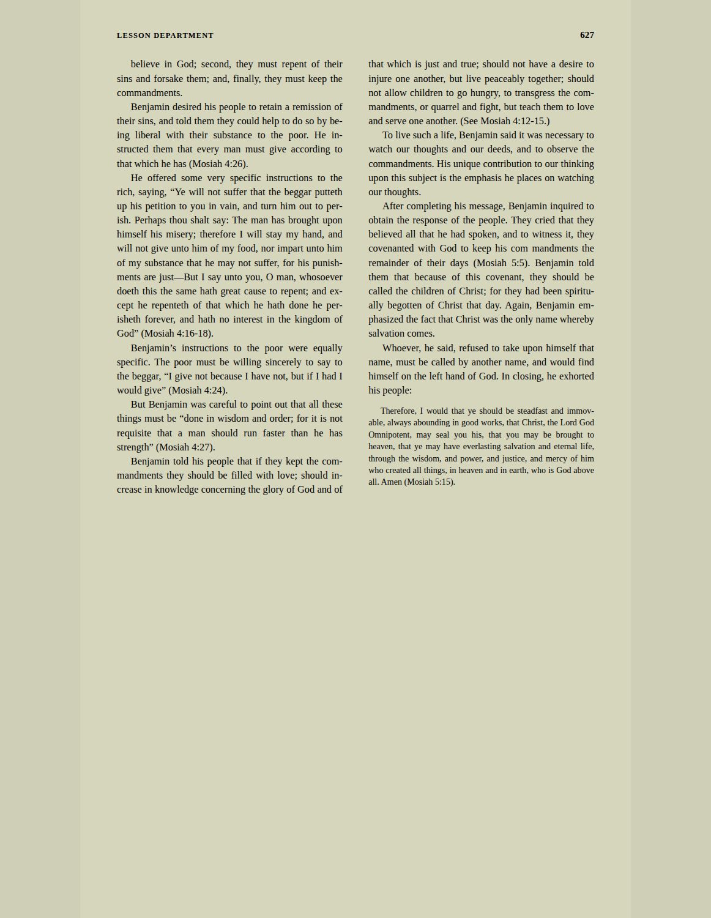Lesson Department 627
believe in God; second, they must repent of their sins and forsake them; and, finally, they must keep the commandments.
Benjamin desired his people to retain a remission of their sins, and told them they could help to do so by being liberal with their substance to the poor. He instructed them that every man must give according to that which he has (Mosiah 4:26).
He offered some very specific instructions to the rich, saying, “Ye will not suffer that the beggar putteth up his petition to you in vain, and turn him out to perish. Perhaps thou shalt say: The man has brought upon himself his misery; therefore I will stay my hand, and will not give unto him of my food, nor impart unto him of my substance that he may not suffer, for his punishments are just—But I say unto you, O man, whosoever doeth this the same hath great cause to repent; and except he repenteth of that which he hath done he perisheth forever, and hath no interest in the kingdom of God” (Mosiah 4:16-18).
Benjamin’s instructions to the poor were equally specific. The poor must be willing sincerely to say to the beggar, “I give not because I have not, but if I had I would give” (Mosiah 4:24).
But Benjamin was careful to point out that all these things must be “done in wisdom and order; for it is not requisite that a man should run faster than he has strength” (Mosiah 4:27).
Benjamin told his people that if they kept the commandments they should be filled with love; should increase in knowledge concerning the glory of God and of that which is just and true; should not have a desire to injure one another, but live peaceably together; should not allow children to go hungry, to transgress the commandments, or quarrel and fight, but teach them to love and serve one another. (See Mosiah 4:12-15.)
To live such a life, Benjamin said it was necessary to watch our thoughts and our deeds, and to observe the commandments. His unique contribution to our thinking upon this subject is the emphasis he places on watching our thoughts.
After completing his message, Benjamin inquired to obtain the response of the people. They cried that they believed all that he had spoken, and to witness it, they covenanted with God to keep his com mandments the remainder of their days (Mosiah 5:5). Benjamin told them that because of this covenant, they should be called the children of Christ; for they had been spiritually begotten of Christ that day. Again, Benjamin emphasized the fact that Christ was the only name whereby salvation comes.
Whoever, he said, refused to take upon himself that name, must be called by another name, and would find himself on the left hand of God. In closing, he exhorted his people:
Therefore, I would that ye should be steadfast and immovable, always abounding in good works, that Christ, the Lord God Omnipotent, may seal you his, that you may be brought to heaven, that ye may have everlasting salvation and eternal life, through the wisdom, and power, and justice, and mercy of him who created all things, in heaven and in earth, who is God above all. Amen (Mosiah 5:15).